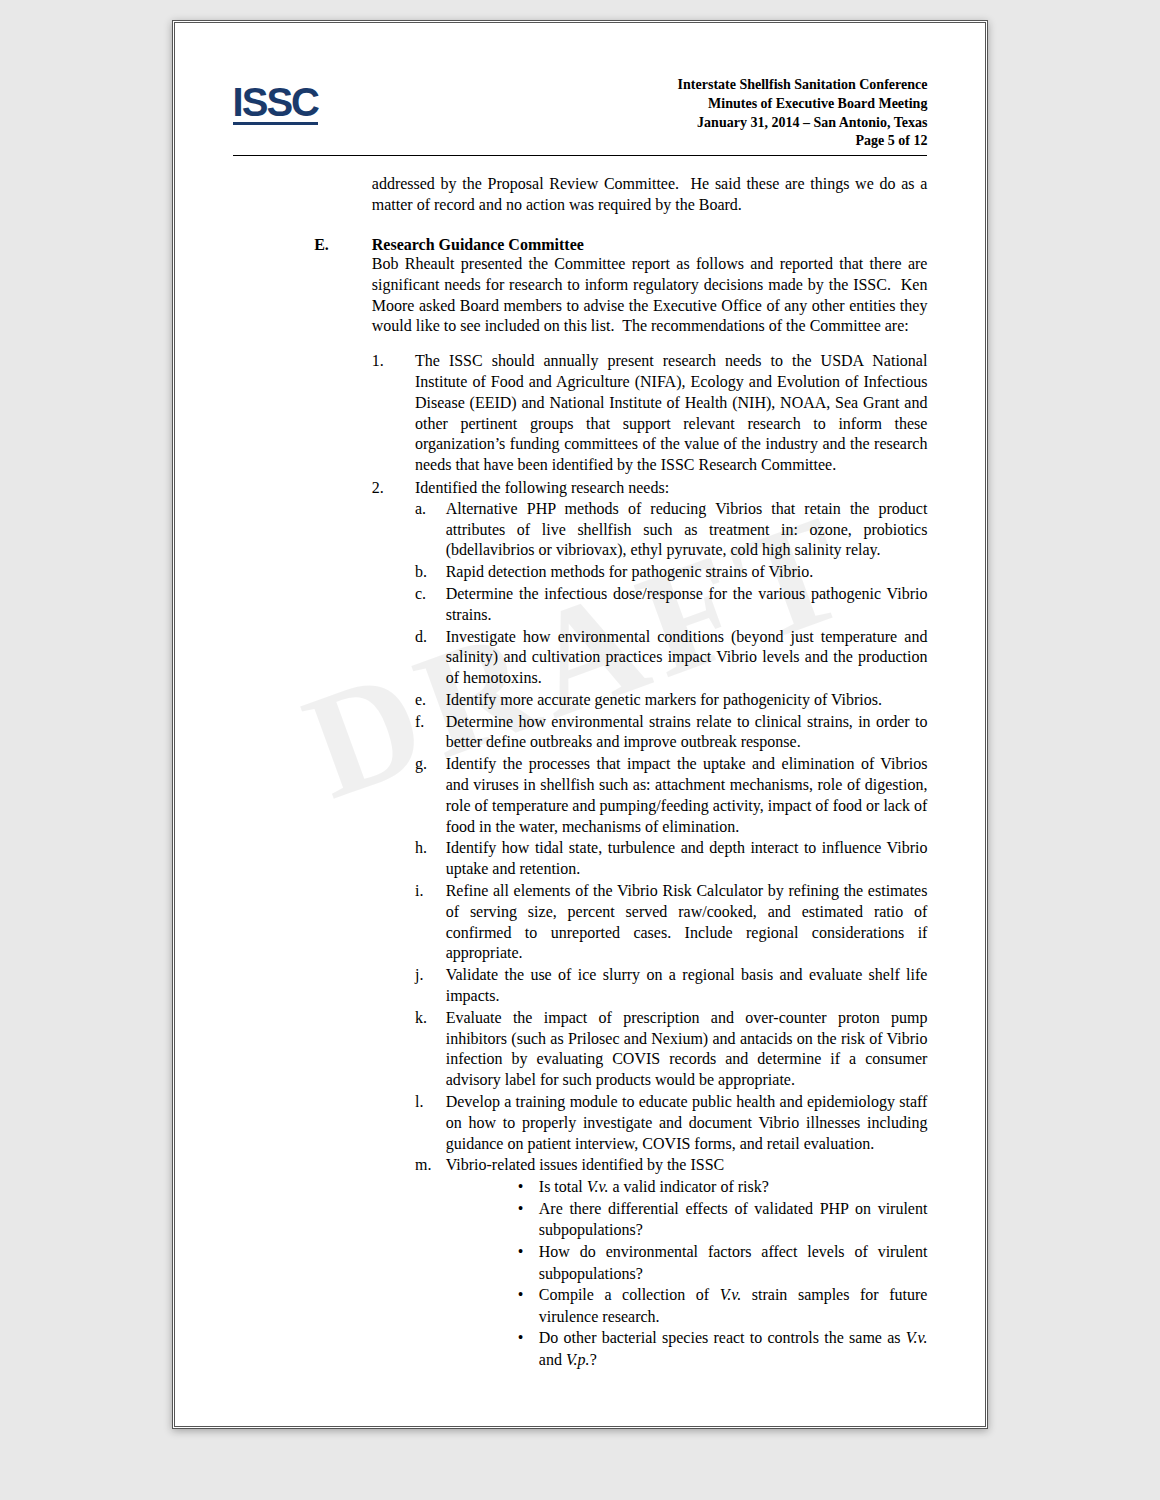DRAFT
ISSC
Interstate Shellfish Sanitation Conference
Minutes of Executive Board Meeting
January 31, 2014 – San Antonio, Texas
Page 5 of 12
addressed by the Proposal Review Committee. He said these are things we do as a matter of record and no action was required by the Board.
E. Research Guidance Committee
Bob Rheault presented the Committee report as follows and reported that there are significant needs for research to inform regulatory decisions made by the ISSC. Ken Moore asked Board members to advise the Executive Office of any other entities they would like to see included on this list. The recommendations of the Committee are:
1. The ISSC should annually present research needs to the USDA National Institute of Food and Agriculture (NIFA), Ecology and Evolution of Infectious Disease (EEID) and National Institute of Health (NIH), NOAA, Sea Grant and other pertinent groups that support relevant research to inform these organization’s funding committees of the value of the industry and the research needs that have been identified by the ISSC Research Committee.
2. Identified the following research needs:
a. Alternative PHP methods of reducing Vibrios that retain the product attributes of live shellfish such as treatment in: ozone, probiotics (bdellavibrios or vibriovax), ethyl pyruvate, cold high salinity relay.
b. Rapid detection methods for pathogenic strains of Vibrio.
c. Determine the infectious dose/response for the various pathogenic Vibrio strains.
d. Investigate how environmental conditions (beyond just temperature and salinity) and cultivation practices impact Vibrio levels and the production of hemotoxins.
e. Identify more accurate genetic markers for pathogenicity of Vibrios.
f. Determine how environmental strains relate to clinical strains, in order to better define outbreaks and improve outbreak response.
g. Identify the processes that impact the uptake and elimination of Vibrios and viruses in shellfish such as: attachment mechanisms, role of digestion, role of temperature and pumping/feeding activity, impact of food or lack of food in the water, mechanisms of elimination.
h. Identify how tidal state, turbulence and depth interact to influence Vibrio uptake and retention.
i. Refine all elements of the Vibrio Risk Calculator by refining the estimates of serving size, percent served raw/cooked, and estimated ratio of confirmed to unreported cases. Include regional considerations if appropriate.
j. Validate the use of ice slurry on a regional basis and evaluate shelf life impacts.
k. Evaluate the impact of prescription and over-counter proton pump inhibitors (such as Prilosec and Nexium) and antacids on the risk of Vibrio infection by evaluating COVIS records and determine if a consumer advisory label for such products would be appropriate.
l. Develop a training module to educate public health and epidemiology staff on how to properly investigate and document Vibrio illnesses including guidance on patient interview, COVIS forms, and retail evaluation.
m. Vibrio-related issues identified by the ISSC
•Is total V.v. a valid indicator of risk?
•Are there differential effects of validated PHP on virulent subpopulations?
•How do environmental factors affect levels of virulent subpopulations?
•Compile a collection of V.v. strain samples for future virulence research.
•Do other bacterial species react to controls the same as V.v. and V.p.?